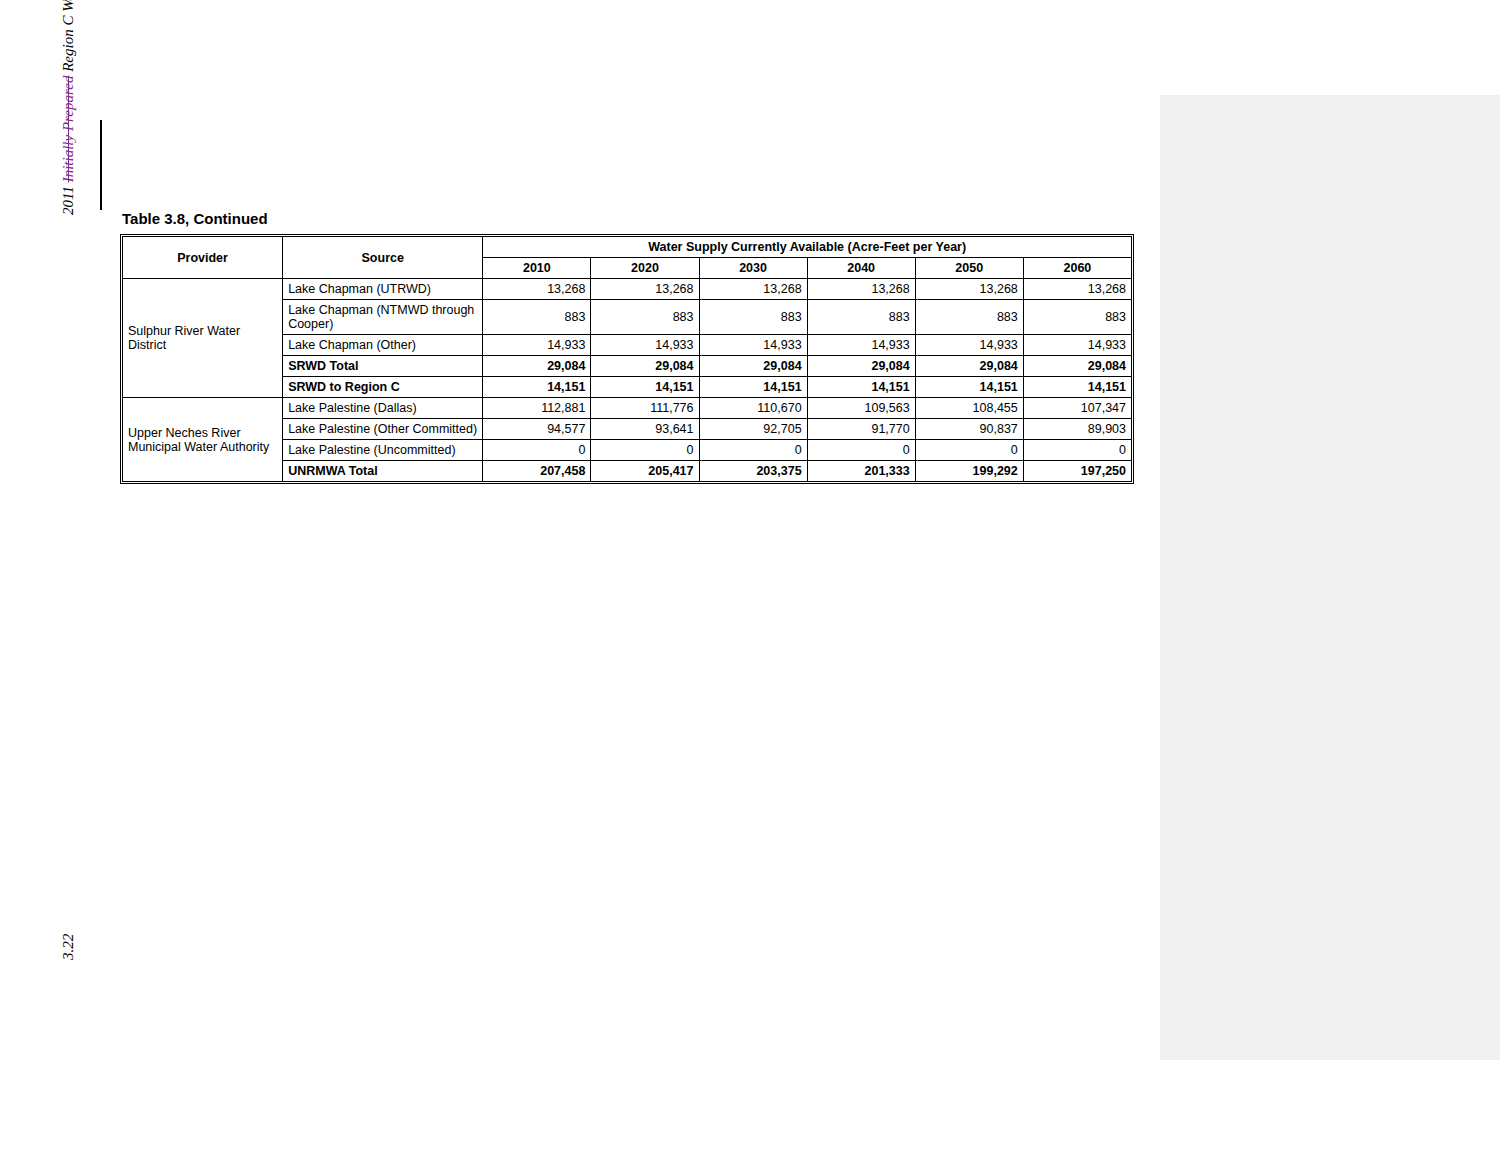2011 Initially Prepared Region C Water Plan
3.22
Table 3.8, Continued
| Provider | Source | Water Supply Currently Available (Acre-Feet per Year) |
| --- | --- | --- |
| 2010 | 2020 | 2030 | 2040 | 2050 | 2060 |
| Sulphur River Water District | Lake Chapman (UTRWD) | 13,268 | 13,268 | 13,268 | 13,268 | 13,268 | 13,268 |
| Lake Chapman (NTMWD through Cooper) | 883 | 883 | 883 | 883 | 883 | 883 |
| Lake Chapman (Other) | 14,933 | 14,933 | 14,933 | 14,933 | 14,933 | 14,933 |
| SRWD Total | 29,084 | 29,084 | 29,084 | 29,084 | 29,084 | 29,084 |
| SRWD to Region C | 14,151 | 14,151 | 14,151 | 14,151 | 14,151 | 14,151 |
| Upper Neches River Municipal Water Authority | Lake Palestine (Dallas) | 112,881 | 111,776 | 110,670 | 109,563 | 108,455 | 107,347 |
| Lake Palestine (Other Committed) | 94,577 | 93,641 | 92,705 | 91,770 | 90,837 | 89,903 |
| Lake Palestine (Uncommitted) | 0 | 0 | 0 | 0 | 0 | 0 |
| UNRMWA Total | 207,458 | 205,417 | 203,375 | 201,333 | 199,292 | 197,250 |